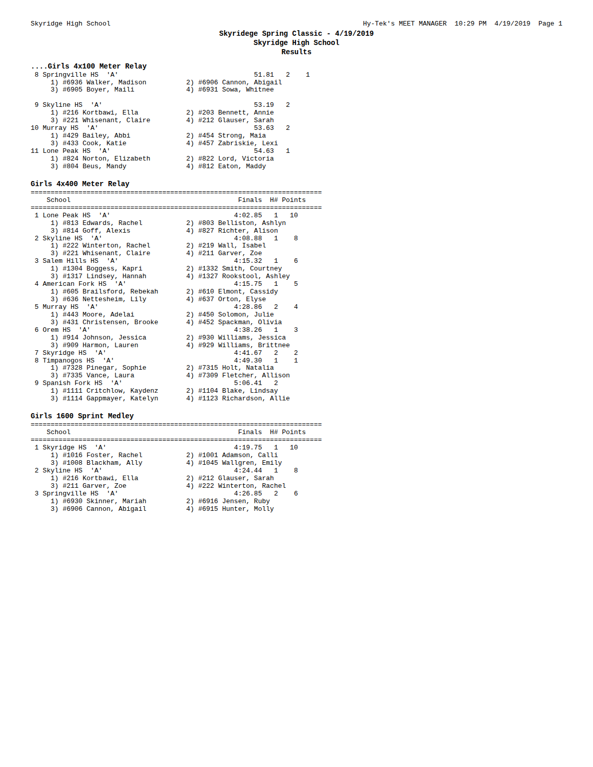Skyridge High School Hy-Tek's MEET MANAGER 10:29 PM 4/19/2019 Page 1
Skyridege Spring Classic - 4/19/2019
Skyridge High School
Results
....Girls 4x100 Meter Relay
 8 Springville HS  'A'                                  51.81   2    1
     1) #6936 Walker, Madison          2) #6906 Cannon, Abigail
     3) #6905 Boyer, Maili             4) #6931 Sowa, Whitnee

 9 Skyline HS  'A'                                      53.19   2
     1) #216 Kortbawi, Ella            2) #203 Bennett, Annie
     3) #221 Whisenant, Claire         4) #212 Glauser, Sarah
10 Murray HS  'A'                                       53.63   2
     1) #429 Bailey, Abbi              2) #454 Strong, Maia
     3) #433 Cook, Katie               4) #457 Zabriskie, Lexi
11 Lone Peak HS  'A'                                    54.63   1
     1) #824 Norton, Elizabeth         2) #822 Lord, Victoria
     3) #804 Beus, Mandy               4) #812 Eaton, Maddy
Girls 4x400 Meter Relay
=========================================================================
    School                                          Finals  H# Points
=========================================================================
 1 Lone Peak HS  'A'                               4:02.85   1   10
     1) #813 Edwards, Rachel           2) #803 Belliston, Ashlyn
     3) #814 Goff, Alexis              4) #827 Richter, Alison
 2 Skyline HS  'A'                                 4:08.88   1    8
     1) #222 Winterton, Rachel         2) #219 Wall, Isabel
     3) #221 Whisenant, Claire         4) #211 Garver, Zoe
 3 Salem Hills HS  'A'                             4:15.32   1    6
     1) #1304 Boggess, Kapri           2) #1332 Smith, Courtney
     3) #1317 Lindsey, Hannah          4) #1327 Rookstool, Ashley
 4 American Fork HS  'A'                           4:15.75   1    5
     1) #605 Brailsford, Rebekah       2) #610 Elmont, Cassidy
     3) #636 Nettesheim, Lily          4) #637 Orton, Elyse
 5 Murray HS  'A'                                  4:28.86   2    4
     1) #443 Moore, Adelai             2) #450 Solomon, Julie
     3) #431 Christensen, Brooke       4) #452 Spackman, Olivia
 6 Orem HS  'A'                                    4:38.26   1    3
     1) #914 Johnson, Jessica          2) #930 Williams, Jessica
     3) #909 Harmon, Lauren            4) #929 Williams, Brittnee
 7 Skyridge HS  'A'                                4:41.67   2    2
 8 Timpanogos HS  'A'                              4:49.30   1    1
     1) #7328 Pinegar, Sophie          2) #7315 Holt, Natalia
     3) #7335 Vance, Laura             4) #7309 Fletcher, Allison
 9 Spanish Fork HS  'A'                            5:06.41   2
     1) #1111 Critchlow, Kaydenz       2) #1104 Blake, Lindsay
     3) #1114 Gappmayer, Katelyn       4) #1123 Richardson, Allie
Girls 1600 Sprint Medley
=========================================================================
    School                                          Finals  H# Points
=========================================================================
 1 Skyridge HS  'A'                                4:19.75   1   10
     1) #1016 Foster, Rachel           2) #1001 Adamson, Calli
     3) #1008 Blackham, Ally           4) #1045 Wallgren, Emily
 2 Skyline HS  'A'                                 4:24.44   1    8
     1) #216 Kortbawi, Ella            2) #212 Glauser, Sarah
     3) #211 Garver, Zoe               4) #222 Winterton, Rachel
 3 Springville HS  'A'                             4:26.85   2    6
     1) #6930 Skinner, Mariah          2) #6916 Jensen, Ruby
     3) #6906 Cannon, Abigail          4) #6915 Hunter, Molly